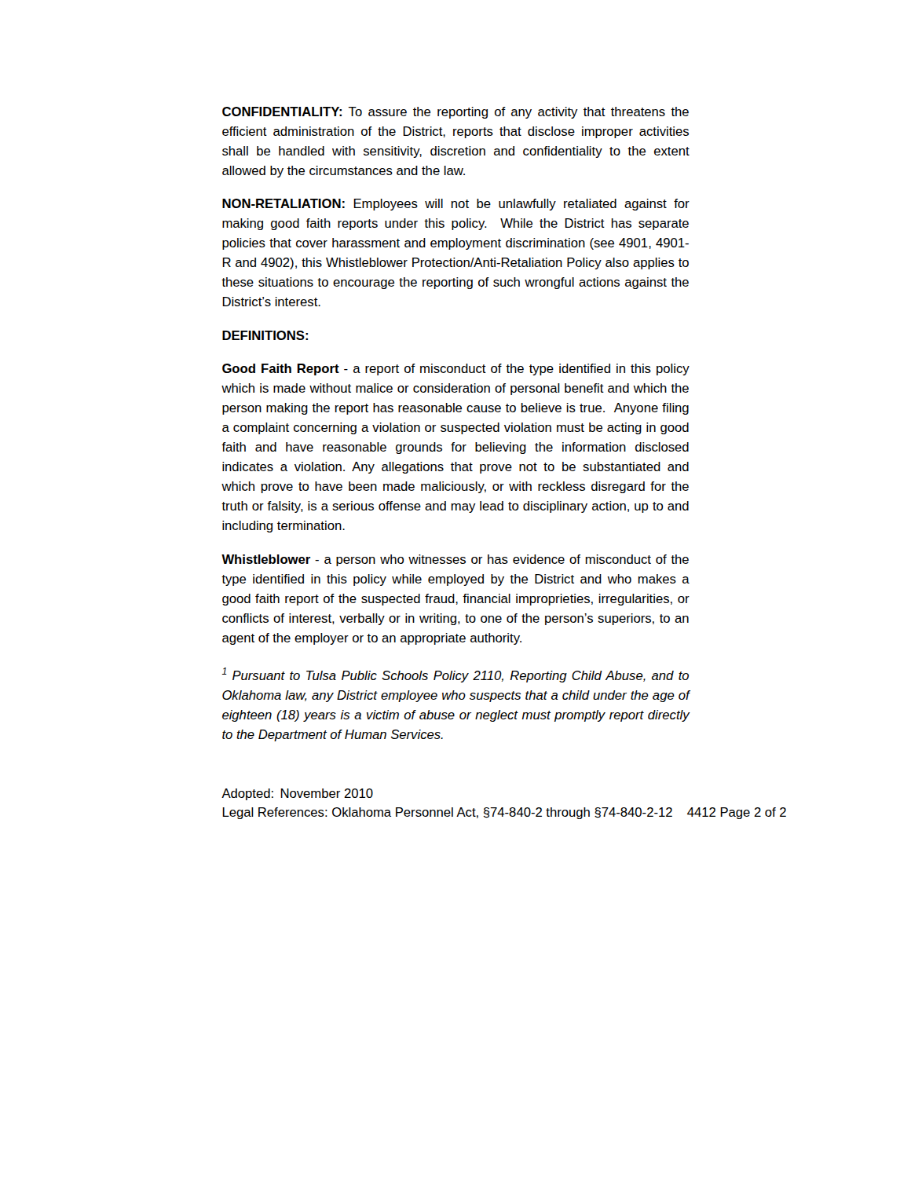CONFIDENTIALITY: To assure the reporting of any activity that threatens the efficient administration of the District, reports that disclose improper activities shall be handled with sensitivity, discretion and confidentiality to the extent allowed by the circumstances and the law.
NON-RETALIATION: Employees will not be unlawfully retaliated against for making good faith reports under this policy. While the District has separate policies that cover harassment and employment discrimination (see 4901, 4901-R and 4902), this Whistleblower Protection/Anti-Retaliation Policy also applies to these situations to encourage the reporting of such wrongful actions against the District’s interest.
DEFINITIONS:
Good Faith Report - a report of misconduct of the type identified in this policy which is made without malice or consideration of personal benefit and which the person making the report has reasonable cause to believe is true. Anyone filing a complaint concerning a violation or suspected violation must be acting in good faith and have reasonable grounds for believing the information disclosed indicates a violation. Any allegations that prove not to be substantiated and which prove to have been made maliciously, or with reckless disregard for the truth or falsity, is a serious offense and may lead to disciplinary action, up to and including termination.
Whistleblower - a person who witnesses or has evidence of misconduct of the type identified in this policy while employed by the District and who makes a good faith report of the suspected fraud, financial improprieties, irregularities, or conflicts of interest, verbally or in writing, to one of the person’s superiors, to an agent of the employer or to an appropriate authority.
1 Pursuant to Tulsa Public Schools Policy 2110, Reporting Child Abuse, and to Oklahoma law, any District employee who suspects that a child under the age of eighteen (18) years is a victim of abuse or neglect must promptly report directly to the Department of Human Services.
Adopted: November 2010
Legal References: Oklahoma Personnel Act, §74-840-2 through §74-840-2-12 4412 Page 2 of 2